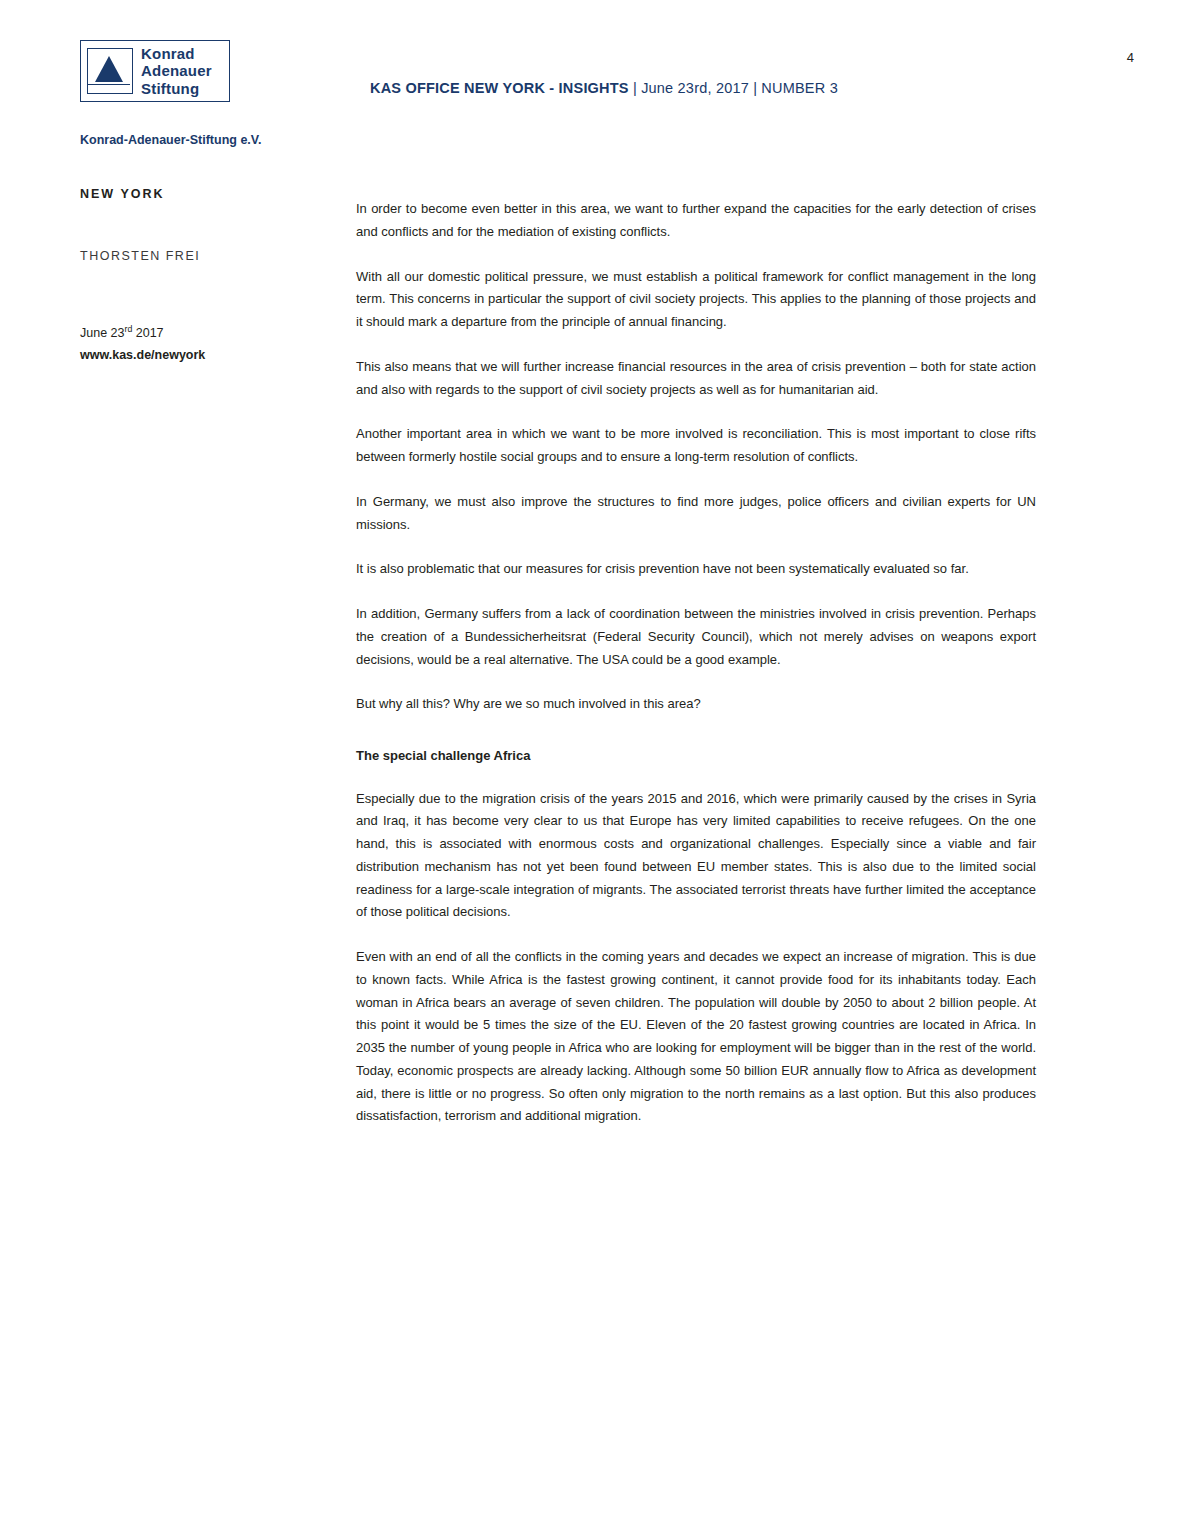4
Konrad
Adenauer
Stiftung
KAS OFFICE NEW YORK - INSIGHTS | June 23rd, 2017 | NUMBER 3
Konrad-Adenauer-Stiftung e.V.
NEW YORK
THORSTEN FREI
June 23rd 2017
www.kas.de/newyork
In order to become even better in this area, we want to further expand the capacities for the early detection of crises and conflicts and for the mediation of existing conflicts.
With all our domestic political pressure, we must establish a political framework for conflict management in the long term. This concerns in particular the support of civil society projects. This applies to the planning of those projects and it should mark a departure from the principle of annual financing.
This also means that we will further increase financial resources in the area of crisis prevention – both for state action and also with regards to the support of civil society projects as well as for humanitarian aid.
Another important area in which we want to be more involved is reconciliation. This is most important to close rifts between formerly hostile social groups and to ensure a long-term resolution of conflicts.
In Germany, we must also improve the structures to find more judges, police officers and civilian experts for UN missions.
It is also problematic that our measures for crisis prevention have not been systematically evaluated so far.
In addition, Germany suffers from a lack of coordination between the ministries involved in crisis prevention. Perhaps the creation of a Bundessicherheitsrat (Federal Security Council), which not merely advises on weapons export decisions, would be a real alternative. The USA could be a good example.
But why all this? Why are we so much involved in this area?
The special challenge Africa
Especially due to the migration crisis of the years 2015 and 2016, which were primarily caused by the crises in Syria and Iraq, it has become very clear to us that Europe has very limited capabilities to receive refugees. On the one hand, this is associated with enormous costs and organizational challenges. Especially since a viable and fair distribution mechanism has not yet been found between EU member states. This is also due to the limited social readiness for a large-scale integration of migrants. The associated terrorist threats have further limited the acceptance of those political decisions.
Even with an end of all the conflicts in the coming years and decades we expect an increase of migration. This is due to known facts. While Africa is the fastest growing continent, it cannot provide food for its inhabitants today. Each woman in Africa bears an average of seven children. The population will double by 2050 to about 2 billion people. At this point it would be 5 times the size of the EU. Eleven of the 20 fastest growing countries are located in Africa. In 2035 the number of young people in Africa who are looking for employment will be bigger than in the rest of the world. Today, economic prospects are already lacking. Although some 50 billion EUR annually flow to Africa as development aid, there is little or no progress. So often only migration to the north remains as a last option. But this also produces dissatisfaction, terrorism and additional migration.